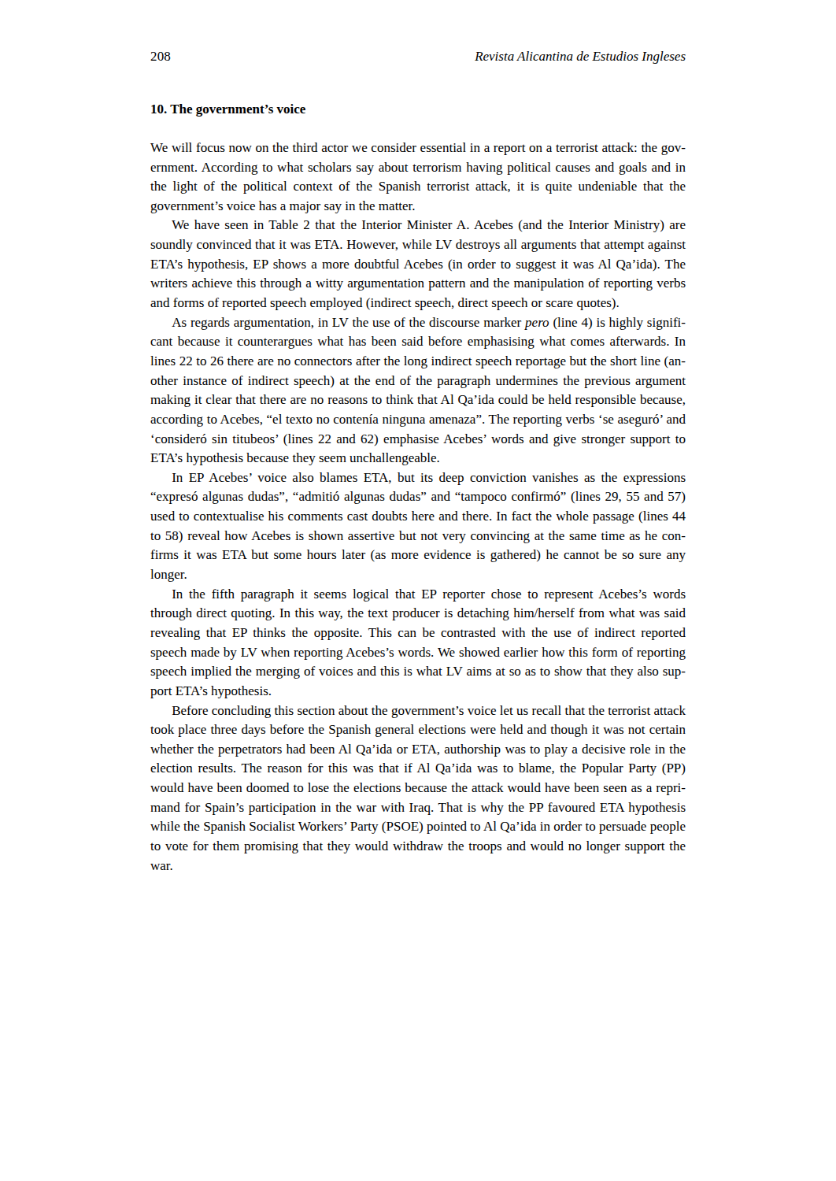208 Revista Alicantina de Estudios Ingleses
10. The government’s voice
We will focus now on the third actor we consider essential in a report on a terrorist attack: the government. According to what scholars say about terrorism having political causes and goals and in the light of the political context of the Spanish terrorist attack, it is quite undeniable that the government’s voice has a major say in the matter.
We have seen in Table 2 that the Interior Minister A. Acebes (and the Interior Ministry) are soundly convinced that it was ETA. However, while LV destroys all arguments that attempt against ETA’s hypothesis, EP shows a more doubtful Acebes (in order to suggest it was Al Qa’ida). The writers achieve this through a witty argumentation pattern and the manipulation of reporting verbs and forms of reported speech employed (indirect speech, direct speech or scare quotes).
As regards argumentation, in LV the use of the discourse marker pero (line 4) is highly significant because it counterargues what has been said before emphasising what comes afterwards. In lines 22 to 26 there are no connectors after the long indirect speech reportage but the short line (another instance of indirect speech) at the end of the paragraph undermines the previous argument making it clear that there are no reasons to think that Al Qa’ida could be held responsible because, according to Acebes, “el texto no contenía ninguna amenaza”. The reporting verbs ‘se aseguró’ and ‘consideró sin titubeos’ (lines 22 and 62) emphasise Acebes’ words and give stronger support to ETA’s hypothesis because they seem unchallengeable.
In EP Acebes’ voice also blames ETA, but its deep conviction vanishes as the expressions “expresó algunas dudas”, “admitió algunas dudas” and “tampoco confirmó” (lines 29, 55 and 57) used to contextualise his comments cast doubts here and there. In fact the whole passage (lines 44 to 58) reveal how Acebes is shown assertive but not very convincing at the same time as he confirms it was ETA but some hours later (as more evidence is gathered) he cannot be so sure any longer.
In the fifth paragraph it seems logical that EP reporter chose to represent Acebes’s words through direct quoting. In this way, the text producer is detaching him/herself from what was said revealing that EP thinks the opposite. This can be contrasted with the use of indirect reported speech made by LV when reporting Acebes’s words. We showed earlier how this form of reporting speech implied the merging of voices and this is what LV aims at so as to show that they also support ETA’s hypothesis.
Before concluding this section about the government’s voice let us recall that the terrorist attack took place three days before the Spanish general elections were held and though it was not certain whether the perpetrators had been Al Qa’ida or ETA, authorship was to play a decisive role in the election results. The reason for this was that if Al Qa’ida was to blame, the Popular Party (PP) would have been doomed to lose the elections because the attack would have been seen as a reprimand for Spain’s participation in the war with Iraq. That is why the PP favoured ETA hypothesis while the Spanish Socialist Workers’ Party (PSOE) pointed to Al Qa’ida in order to persuade people to vote for them promising that they would withdraw the troops and would no longer support the war.